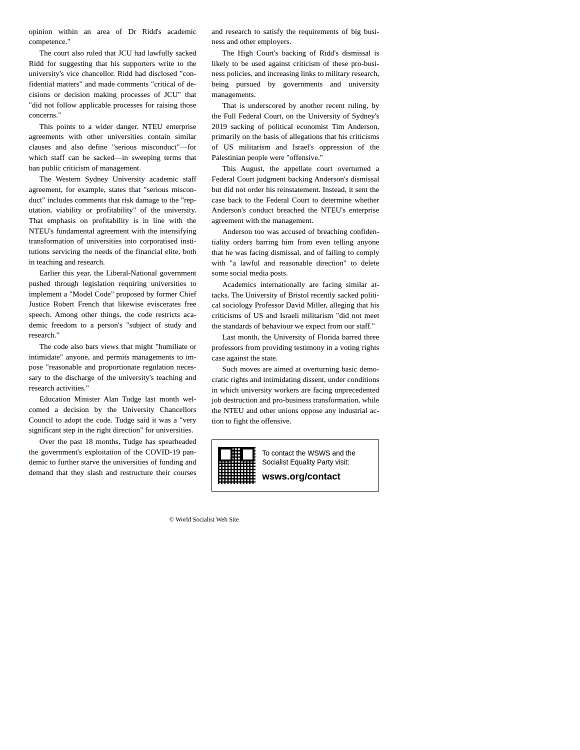opinion within an area of Dr Ridd's academic competence."
The court also ruled that JCU had lawfully sacked Ridd for suggesting that his supporters write to the university's vice chancellor. Ridd had disclosed "confidential matters" and made comments "critical of decisions or decision making processes of JCU" that "did not follow applicable processes for raising those concerns."
This points to a wider danger. NTEU enterprise agreements with other universities contain similar clauses and also define "serious misconduct"—for which staff can be sacked—in sweeping terms that ban public criticism of management.
The Western Sydney University academic staff agreement, for example, states that "serious misconduct" includes comments that risk damage to the "reputation, viability or profitability" of the university. That emphasis on profitability is in line with the NTEU's fundamental agreement with the intensifying transformation of universities into corporatised institutions servicing the needs of the financial elite, both in teaching and research.
Earlier this year, the Liberal-National government pushed through legislation requiring universities to implement a "Model Code" proposed by former Chief Justice Robert French that likewise eviscerates free speech. Among other things, the code restricts academic freedom to a person's "subject of study and research."
The code also bars views that might "humiliate or intimidate" anyone, and permits managements to impose "reasonable and proportionate regulation necessary to the discharge of the university's teaching and research activities."
Education Minister Alan Tudge last month welcomed a decision by the University Chancellors Council to adopt the code. Tudge said it was a "very significant step in the right direction" for universities.
Over the past 18 months, Tudge has spearheaded the government's exploitation of the COVID-19 pandemic to further starve the universities of funding and demand that they slash and restructure their courses and research to satisfy the requirements of big business and other employers.
The High Court's backing of Ridd's dismissal is likely to be used against criticism of these pro-business policies, and increasing links to military research, being pursued by governments and university managements.
That is underscored by another recent ruling, by the Full Federal Court, on the University of Sydney's 2019 sacking of political economist Tim Anderson, primarily on the basis of allegations that his criticisms of US militarism and Israel's oppression of the Palestinian people were "offensive."
This August, the appellate court overturned a Federal Court judgment backing Anderson's dismissal but did not order his reinstatement. Instead, it sent the case back to the Federal Court to determine whether Anderson's conduct breached the NTEU's enterprise agreement with the management.
Anderson too was accused of breaching confidentiality orders barring him from even telling anyone that he was facing dismissal, and of failing to comply with "a lawful and reasonable direction" to delete some social media posts.
Academics internationally are facing similar attacks. The University of Bristol recently sacked political sociology Professor David Miller, alleging that his criticisms of US and Israeli militarism "did not meet the standards of behaviour we expect from our staff."
Last month, the University of Florida barred three professors from providing testimony in a voting rights case against the state.
Such moves are aimed at overturning basic democratic rights and intimidating dissent, under conditions in which university workers are facing unprecedented job destruction and pro-business transformation, while the NTEU and other unions oppose any industrial action to fight the offensive.
To contact the WSWS and the
Socialist Equality Party visit: wsws.org/contact
© World Socialist Web Site